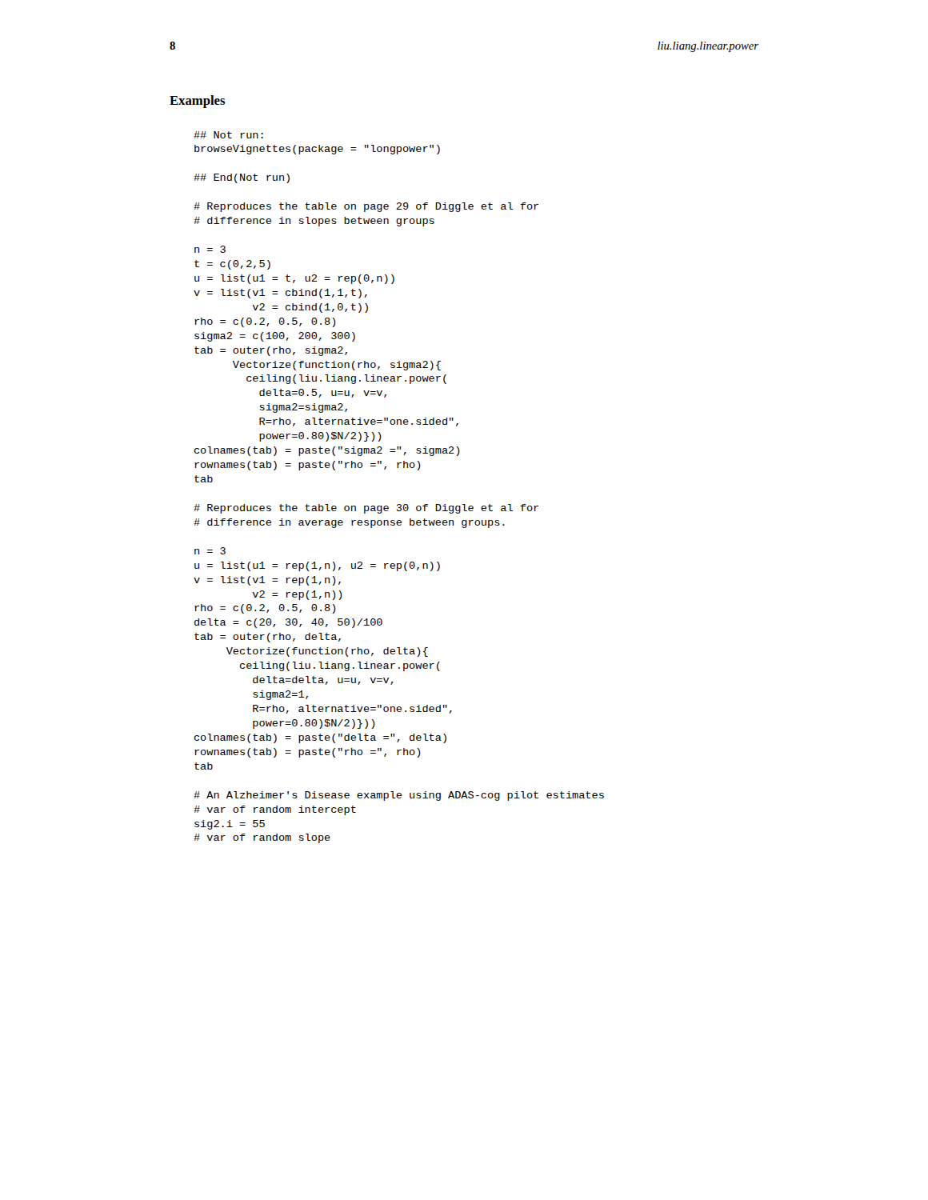8 liu.liang.linear.power
Examples
## Not run:
browseVignettes(package = "longpower")

## End(Not run)

# Reproduces the table on page 29 of Diggle et al for
# difference in slopes between groups

n = 3
t = c(0,2,5)
u = list(u1 = t, u2 = rep(0,n))
v = list(v1 = cbind(1,1,t),
         v2 = cbind(1,0,t))
rho = c(0.2, 0.5, 0.8)
sigma2 = c(100, 200, 300)
tab = outer(rho, sigma2,
      Vectorize(function(rho, sigma2){
        ceiling(liu.liang.linear.power(
          delta=0.5, u=u, v=v,
          sigma2=sigma2,
          R=rho, alternative="one.sided",
          power=0.80)$N/2)}))
colnames(tab) = paste("sigma2 =", sigma2)
rownames(tab) = paste("rho =", rho)
tab

# Reproduces the table on page 30 of Diggle et al for
# difference in average response between groups.

n = 3
u = list(u1 = rep(1,n), u2 = rep(0,n))
v = list(v1 = rep(1,n),
         v2 = rep(1,n))
rho = c(0.2, 0.5, 0.8)
delta = c(20, 30, 40, 50)/100
tab = outer(rho, delta,
     Vectorize(function(rho, delta){
       ceiling(liu.liang.linear.power(
         delta=delta, u=u, v=v,
         sigma2=1,
         R=rho, alternative="one.sided",
         power=0.80)$N/2)}))
colnames(tab) = paste("delta =", delta)
rownames(tab) = paste("rho =", rho)
tab

# An Alzheimer's Disease example using ADAS-cog pilot estimates
# var of random intercept
sig2.i = 55
# var of random slope